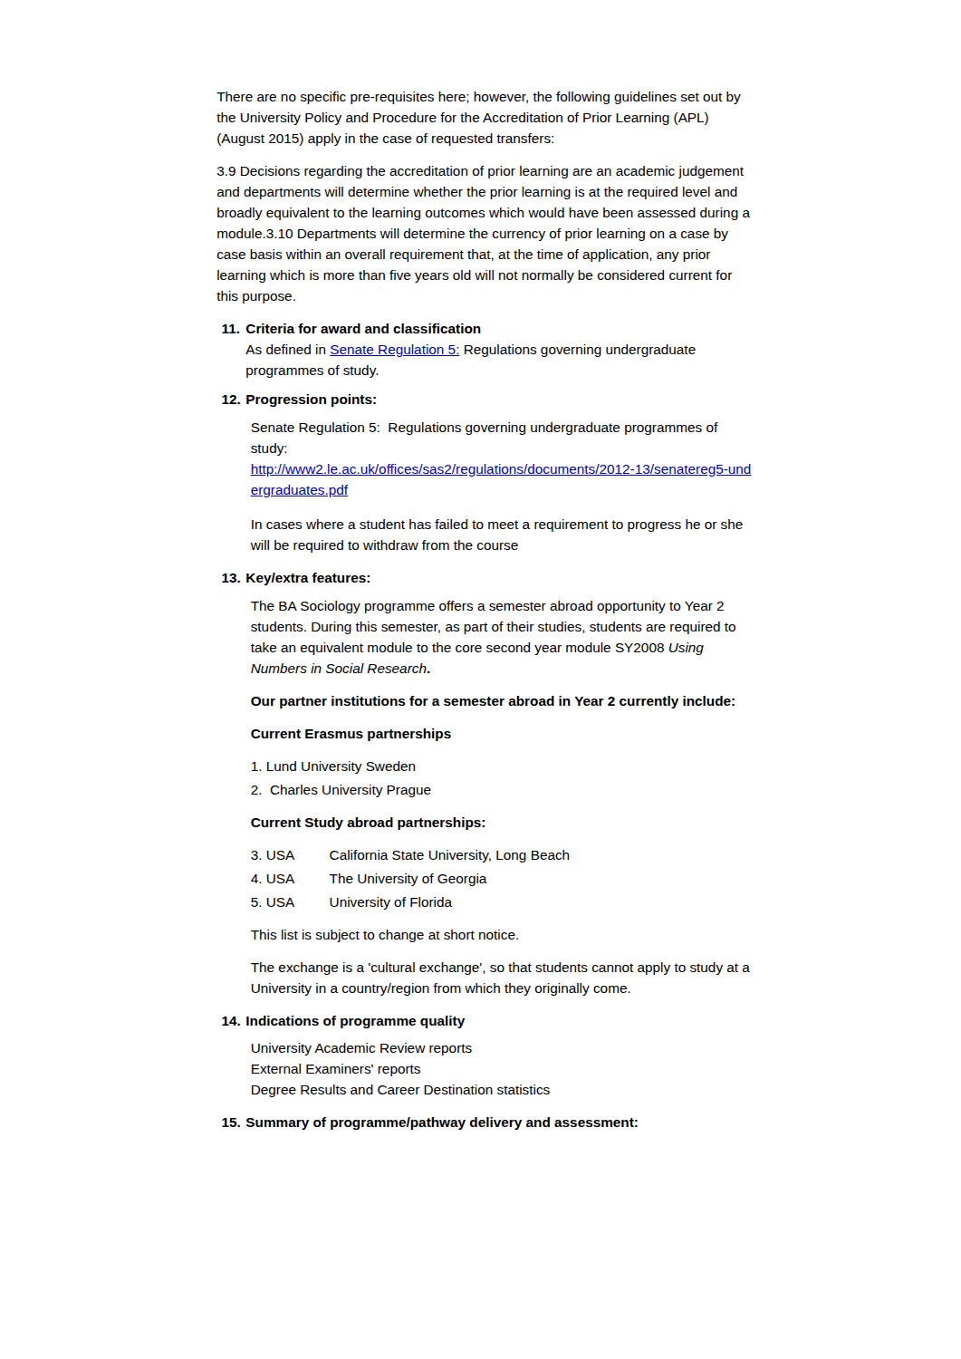There are no specific pre-requisites here; however, the following guidelines set out by the University Policy and Procedure for the Accreditation of Prior Learning (APL) (August 2015) apply in the case of requested transfers:
3.9 Decisions regarding the accreditation of prior learning are an academic judgement and departments will determine whether the prior learning is at the required level and broadly equivalent to the learning outcomes which would have been assessed during a module.3.10 Departments will determine the currency of prior learning on a case by case basis within an overall requirement that, at the time of application, any prior learning which is more than five years old will not normally be considered current for this purpose.
Criteria for award and classification
As defined in Senate Regulation 5: Regulations governing undergraduate programmes of study.
Progression points:
Senate Regulation 5: Regulations governing undergraduate programmes of study:
http://www2.le.ac.uk/offices/sas2/regulations/documents/2012-13/senatereg5-undergraduates.pdf
In cases where a student has failed to meet a requirement to progress he or she will be required to withdraw from the course
Key/extra features:
The BA Sociology programme offers a semester abroad opportunity to Year 2 students. During this semester, as part of their studies, students are required to take an equivalent module to the core second year module SY2008 Using Numbers in Social Research.
Our partner institutions for a semester abroad in Year 2 currently include:
Current Erasmus partnerships
1. Lund University Sweden
2. Charles University Prague
Current Study abroad partnerships:
3. USA California State University, Long Beach
4. USA The University of Georgia
5. USA University of Florida
This list is subject to change at short notice.
The exchange is a 'cultural exchange', so that students cannot apply to study at a University in a country/region from which they originally come.
Indications of programme quality
University Academic Review reports
External Examiners' reports
Degree Results and Career Destination statistics
Summary of programme/pathway delivery and assessment: